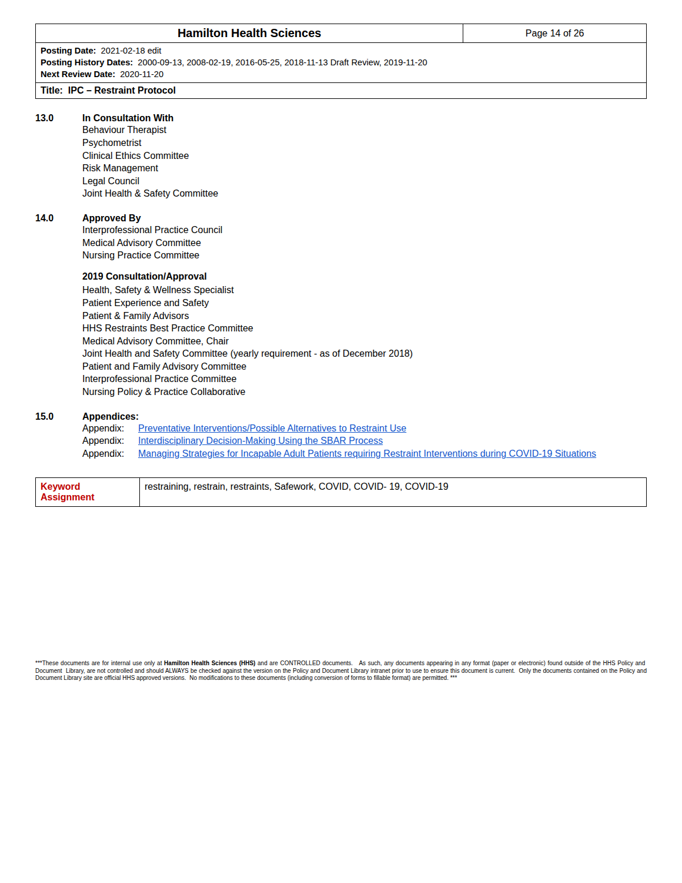| Hamilton Health Sciences | Page 14 of 26 |
| Posting Date: 2021-02-18 edit Posting History Dates: 2000-09-13, 2008-02-19, 2016-05-25, 2018-11-13 Draft Review, 2019-11-20 Next Review Date: 2020-11-20 |
| Title: IPC – Restraint Protocol |
13.0 In Consultation With
Behaviour Therapist
Psychometrist
Clinical Ethics Committee
Risk Management
Legal Council
Joint Health & Safety Committee
14.0 Approved By
Interprofessional Practice Council
Medical Advisory Committee
Nursing Practice Committee
2019 Consultation/Approval
Health, Safety & Wellness Specialist
Patient Experience and Safety
Patient & Family Advisors
HHS Restraints Best Practice Committee
Medical Advisory Committee, Chair
Joint Health and Safety Committee (yearly requirement - as of December 2018)
Patient and Family Advisory Committee
Interprofessional Practice Committee
Nursing Policy & Practice Collaborative
15.0 Appendices:
Appendix: Preventative Interventions/Possible Alternatives to Restraint Use
Appendix: Interdisciplinary Decision-Making Using the SBAR Process
Appendix: Managing Strategies for Incapable Adult Patients requiring Restraint Interventions during COVID-19 Situations
| Keyword Assignment | restraining, restrain, restraints, Safework, COVID, COVID- 19, COVID-19 |
***These documents are for internal use only at Hamilton Health Sciences (HHS) and are CONTROLLED documents. As such, any documents appearing in any format (paper or electronic) found outside of the HHS Policy and Document Library, are not controlled and should ALWAYS be checked against the version on the Policy and Document Library intranet prior to use to ensure this document is current. Only the documents contained on the Policy and Document Library site are official HHS approved versions. No modifications to these documents (including conversion of forms to fillable format) are permitted. ***